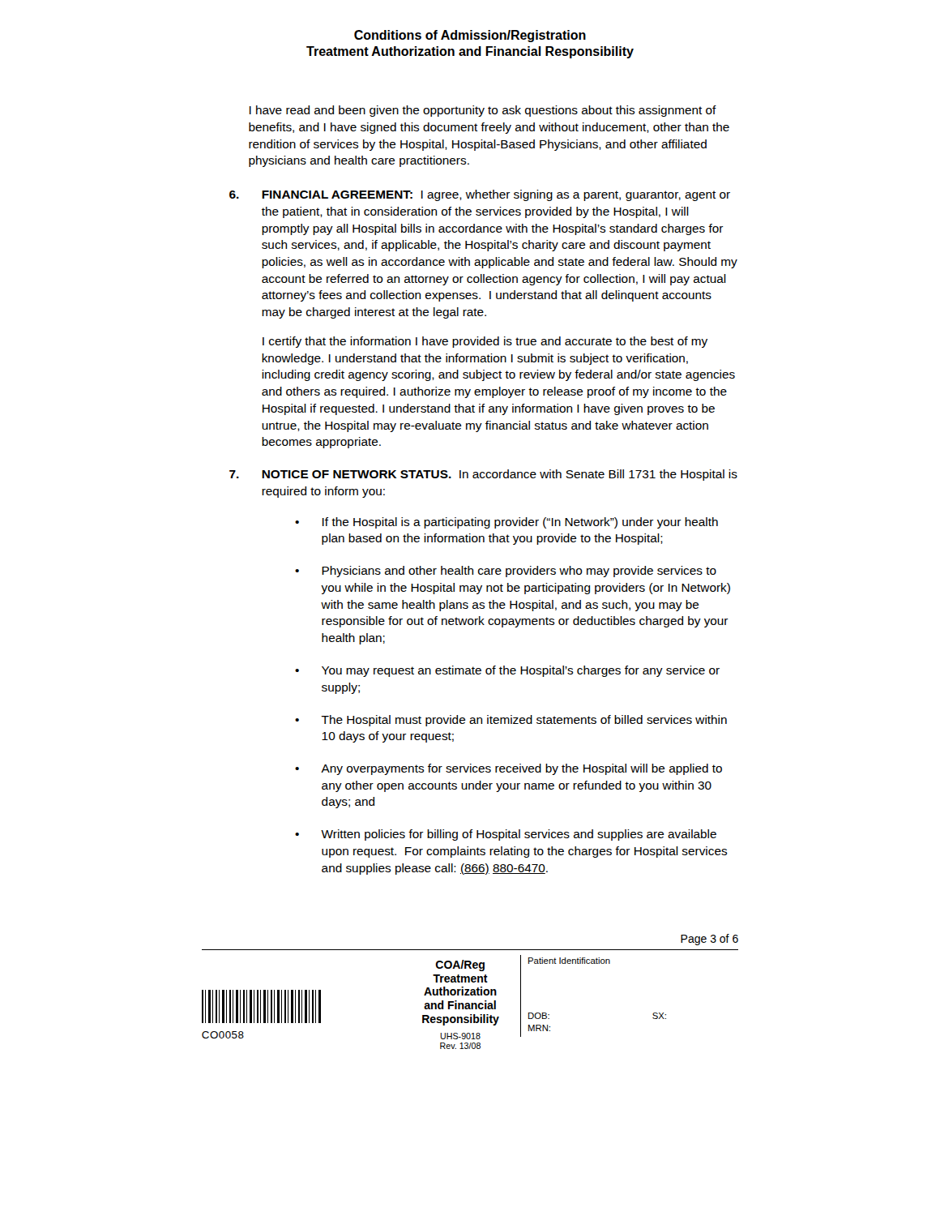Conditions of Admission/Registration
Treatment Authorization and Financial Responsibility
I have read and been given the opportunity to ask questions about this assignment of benefits, and I have signed this document freely and without inducement, other than the rendition of services by the Hospital, Hospital-Based Physicians, and other affiliated physicians and health care practitioners.
6.
FINANCIAL AGREEMENT: I agree, whether signing as a parent, guarantor, agent or the patient, that in consideration of the services provided by the Hospital, I will promptly pay all Hospital bills in accordance with the Hospital’s standard charges for such services, and, if applicable, the Hospital’s charity care and discount payment policies, as well as in accordance with applicable and state and federal law. Should my account be referred to an attorney or collection agency for collection, I will pay actual attorney’s fees and collection expenses. I understand that all delinquent accounts may be charged interest at the legal rate.
I certify that the information I have provided is true and accurate to the best of my knowledge. I understand that the information I submit is subject to verification, including credit agency scoring, and subject to review by federal and/or state agencies and others as required. I authorize my employer to release proof of my income to the Hospital if requested. I understand that if any information I have given proves to be untrue, the Hospital may re-evaluate my financial status and take whatever action becomes appropriate.
7.
NOTICE OF NETWORK STATUS. In accordance with Senate Bill 1731 the Hospital is required to inform you:
If the Hospital is a participating provider (“In Network”) under your health plan based on the information that you provide to the Hospital;
Physicians and other health care providers who may provide services to you while in the Hospital may not be participating providers (or In Network) with the same health plans as the Hospital, and as such, you may be responsible for out of network copayments or deductibles charged by your health plan;
You may request an estimate of the Hospital’s charges for any service or supply;
The Hospital must provide an itemized statements of billed services within 10 days of your request;
Any overpayments for services received by the Hospital will be applied to any other open accounts under your name or refunded to you within 30 days; and
Written policies for billing of Hospital services and supplies are available upon request. For complaints relating to the charges for Hospital services and supplies please call: (866) 880-6470.
Page 3 of 6
CO0058
COA/Reg
Treatment
Authorization
and Financial
Responsibility
UHS-9018
Rev. 13/08
Patient Identification
DOB:
MRN:
SX: